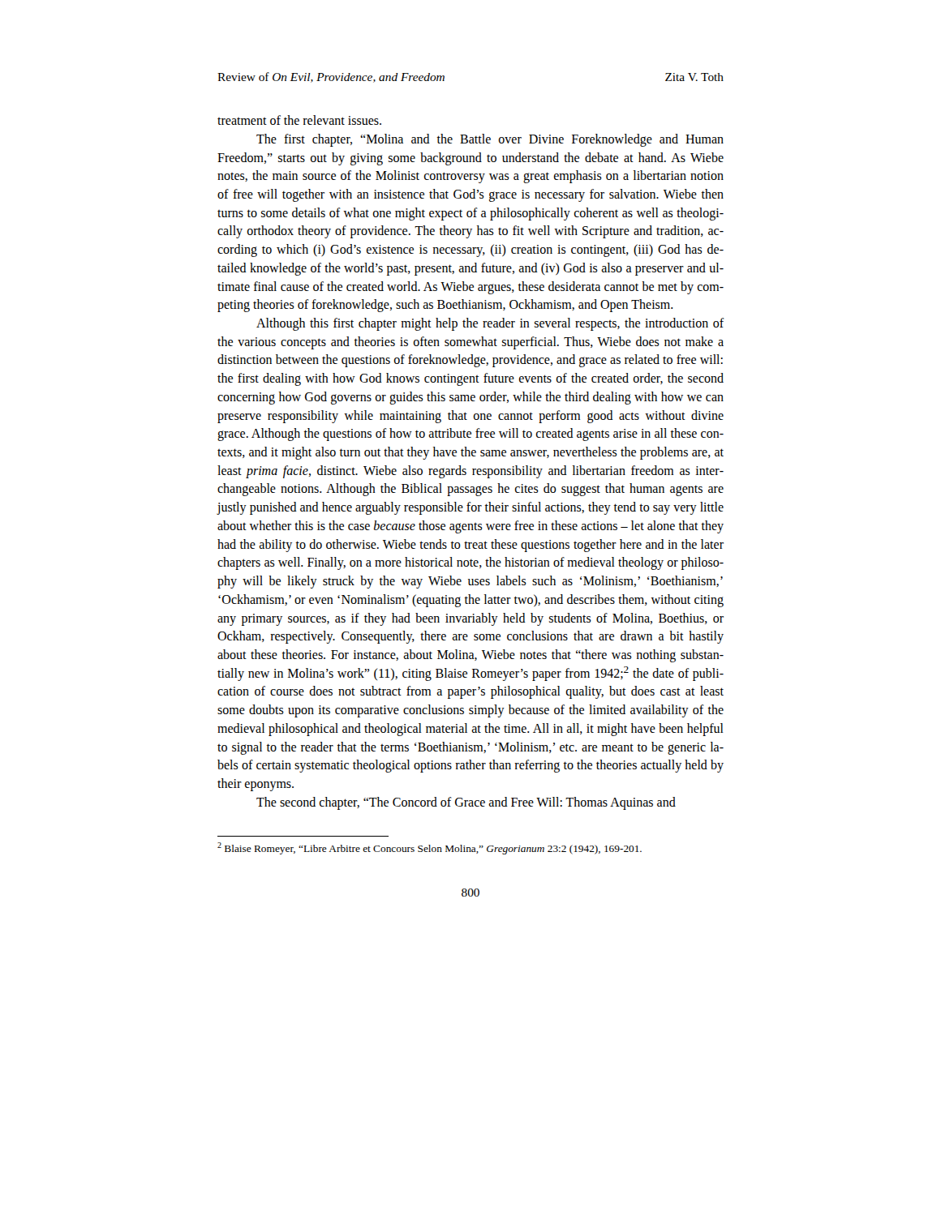Review of On Evil, Providence, and Freedom
Zita V. Toth
treatment of the relevant issues.
The first chapter, “Molina and the Battle over Divine Foreknowledge and Human Freedom,” starts out by giving some background to understand the debate at hand. As Wiebe notes, the main source of the Molinist controversy was a great emphasis on a libertarian notion of free will together with an insistence that God’s grace is necessary for salvation. Wiebe then turns to some details of what one might expect of a philosophically coherent as well as theologically orthodox theory of providence. The theory has to fit well with Scripture and tradition, according to which (i) God’s existence is necessary, (ii) creation is contingent, (iii) God has detailed knowledge of the world’s past, present, and future, and (iv) God is also a preserver and ultimate final cause of the created world. As Wiebe argues, these desiderata cannot be met by competing theories of foreknowledge, such as Boethianism, Ockhamism, and Open Theism.
Although this first chapter might help the reader in several respects, the introduction of the various concepts and theories is often somewhat superficial. Thus, Wiebe does not make a distinction between the questions of foreknowledge, providence, and grace as related to free will: the first dealing with how God knows contingent future events of the created order, the second concerning how God governs or guides this same order, while the third dealing with how we can preserve responsibility while maintaining that one cannot perform good acts without divine grace. Although the questions of how to attribute free will to created agents arise in all these contexts, and it might also turn out that they have the same answer, nevertheless the problems are, at least prima facie, distinct. Wiebe also regards responsibility and libertarian freedom as interchangeable notions. Although the Biblical passages he cites do suggest that human agents are justly punished and hence arguably responsible for their sinful actions, they tend to say very little about whether this is the case because those agents were free in these actions – let alone that they had the ability to do otherwise. Wiebe tends to treat these questions together here and in the later chapters as well. Finally, on a more historical note, the historian of medieval theology or philosophy will be likely struck by the way Wiebe uses labels such as ‘Molinism,’ ‘Boethianism,’ ‘Ockhamism,’ or even ‘Nominalism’ (equating the latter two), and describes them, without citing any primary sources, as if they had been invariably held by students of Molina, Boethius, or Ockham, respectively. Consequently, there are some conclusions that are drawn a bit hastily about these theories. For instance, about Molina, Wiebe notes that “there was nothing substantially new in Molina’s work” (11), citing Blaise Romeyer’s paper from 1942;2 the date of publication of course does not subtract from a paper’s philosophical quality, but does cast at least some doubts upon its comparative conclusions simply because of the limited availability of the medieval philosophical and theological material at the time. All in all, it might have been helpful to signal to the reader that the terms ‘Boethianism,’ ‘Molinism,’ etc. are meant to be generic labels of certain systematic theological options rather than referring to the theories actually held by their eponyms.
The second chapter, “The Concord of Grace and Free Will: Thomas Aquinas and
2 Blaise Romeyer, “Libre Arbitre et Concours Selon Molina,” Gregorianum 23:2 (1942), 169-201.
800